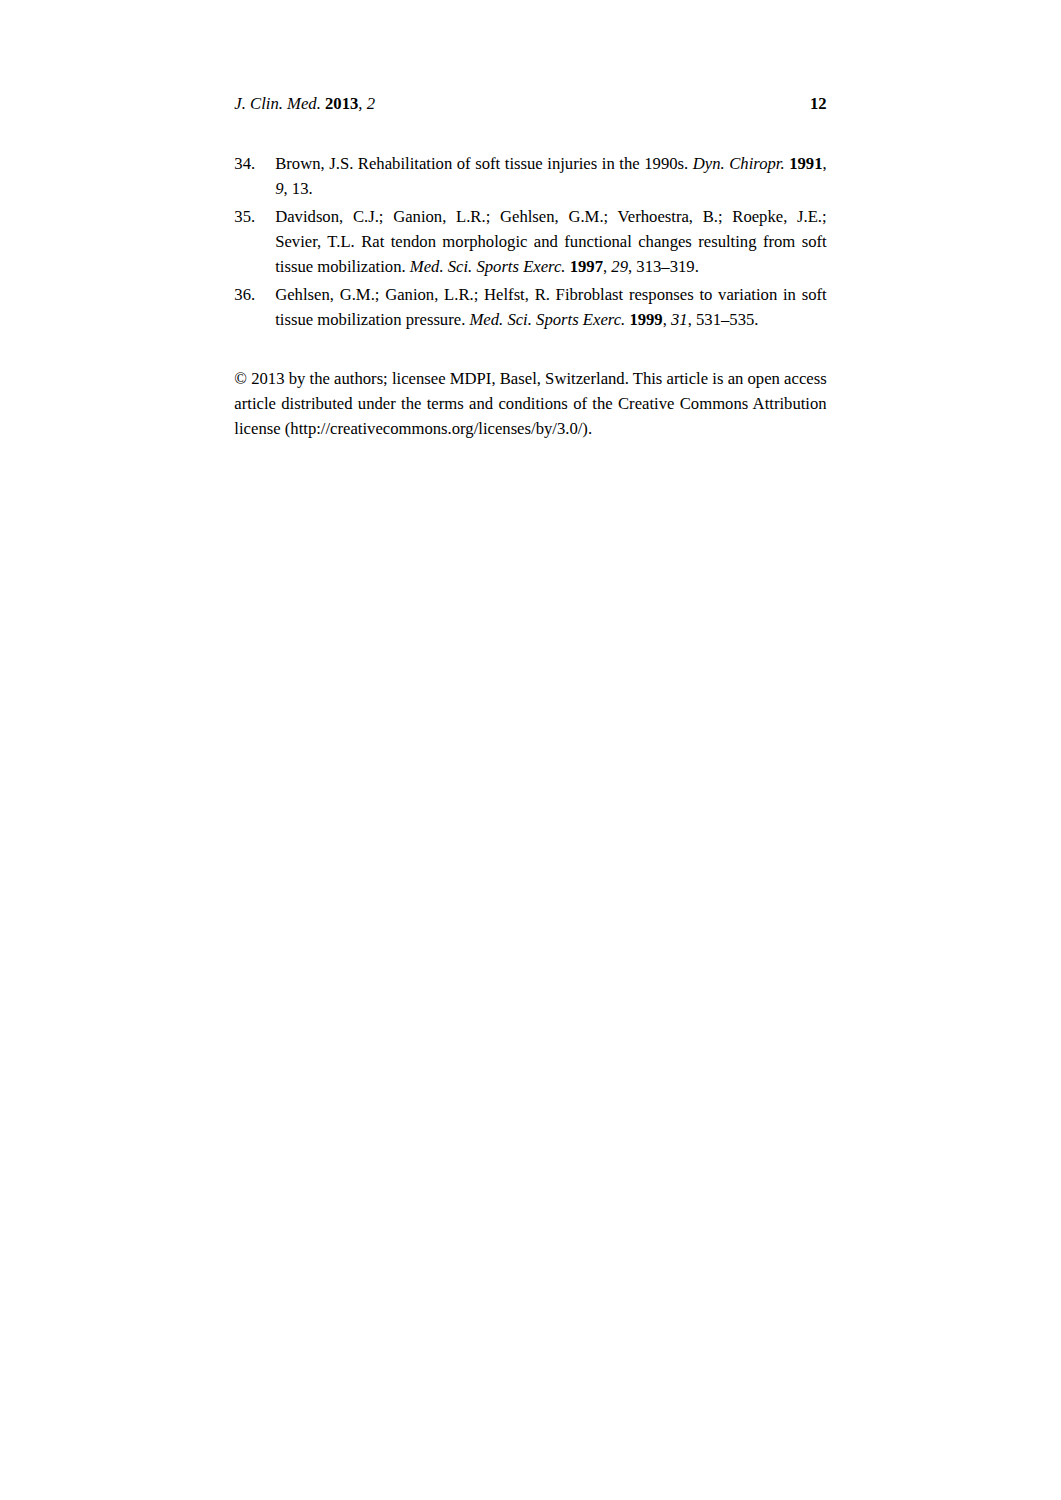J. Clin. Med. 2013, 2 12
34. Brown, J.S. Rehabilitation of soft tissue injuries in the 1990s. Dyn. Chiropr. 1991, 9, 13.
35. Davidson, C.J.; Ganion, L.R.; Gehlsen, G.M.; Verhoestra, B.; Roepke, J.E.; Sevier, T.L. Rat tendon morphologic and functional changes resulting from soft tissue mobilization. Med. Sci. Sports Exerc. 1997, 29, 313–319.
36. Gehlsen, G.M.; Ganion, L.R.; Helfst, R. Fibroblast responses to variation in soft tissue mobilization pressure. Med. Sci. Sports Exerc. 1999, 31, 531–535.
© 2013 by the authors; licensee MDPI, Basel, Switzerland. This article is an open access article distributed under the terms and conditions of the Creative Commons Attribution license (http://creativecommons.org/licenses/by/3.0/).